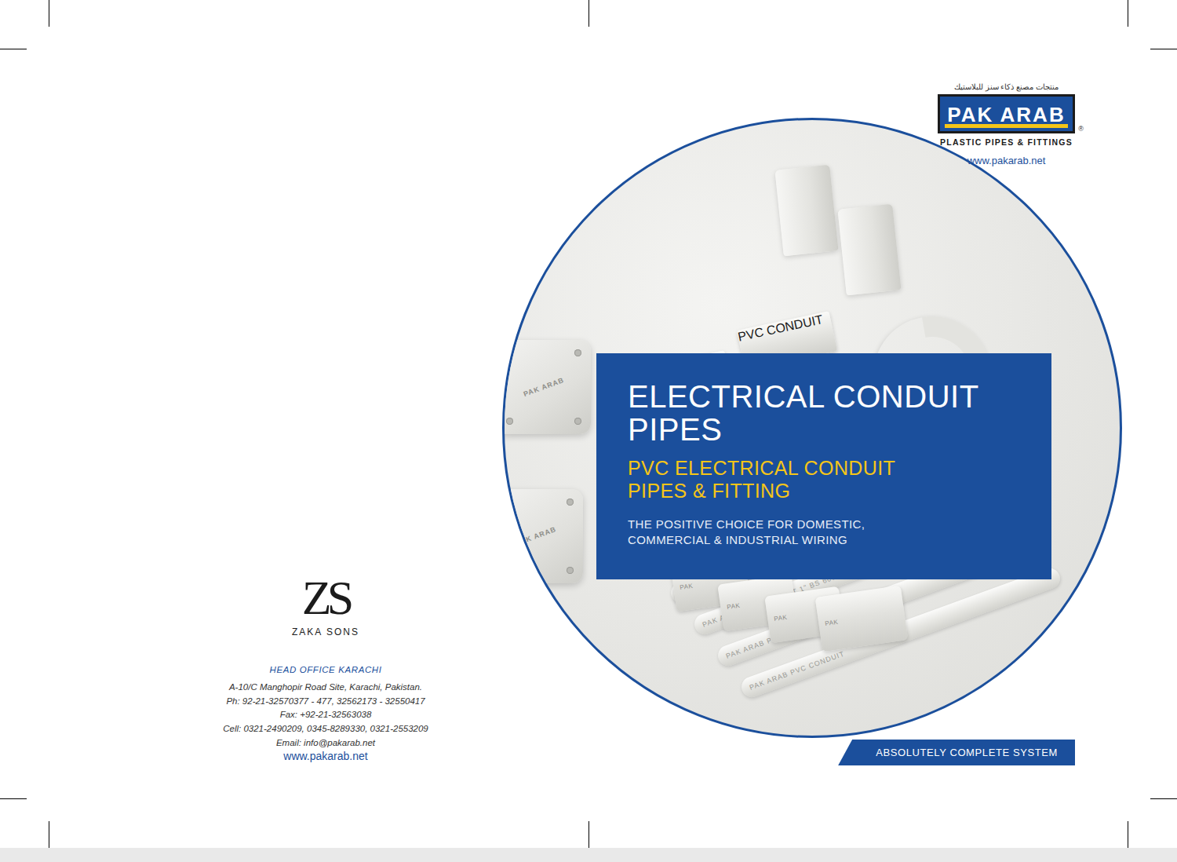PVC
PAK ARAB
PAK ARAB
PVC CONDUIT
PAK ARAB
PAK ARAB PVC CONDUIT 1-1/4" BS 6099 12-02-2
PAK ARAB PVC CONDUIT 1" BS 6099 07-03
PAK ARAB PVC CONDUIT 1-1/4"
PAK ARAB PVC CONDUIT
PAK
PAK
PAK
PAK
Electrical Conduit
Pipes
PVC Electrical Conduit
Pipes & Fitting
The positive choice for domestic,
commercial & industrial wiring
منتجات مصنع ذكاء سنز للبلاستيك
PAK ARAB
®
PLASTIC PIPES & FITTINGS
www.pakarab.net
Absolutely Complete System
ZS
ZAKA SONS
HEAD OFFICE KARACHI
A-10/C Manghopir Road Site, Karachi, Pakistan.
Ph: 92-21-32570377 - 477, 32562173 - 32550417
Fax: +92-21-32563038
Cell: 0321-2490209, 0345-8289330, 0321-2553209
Email: info@pakarab.net
www.pakarab.net